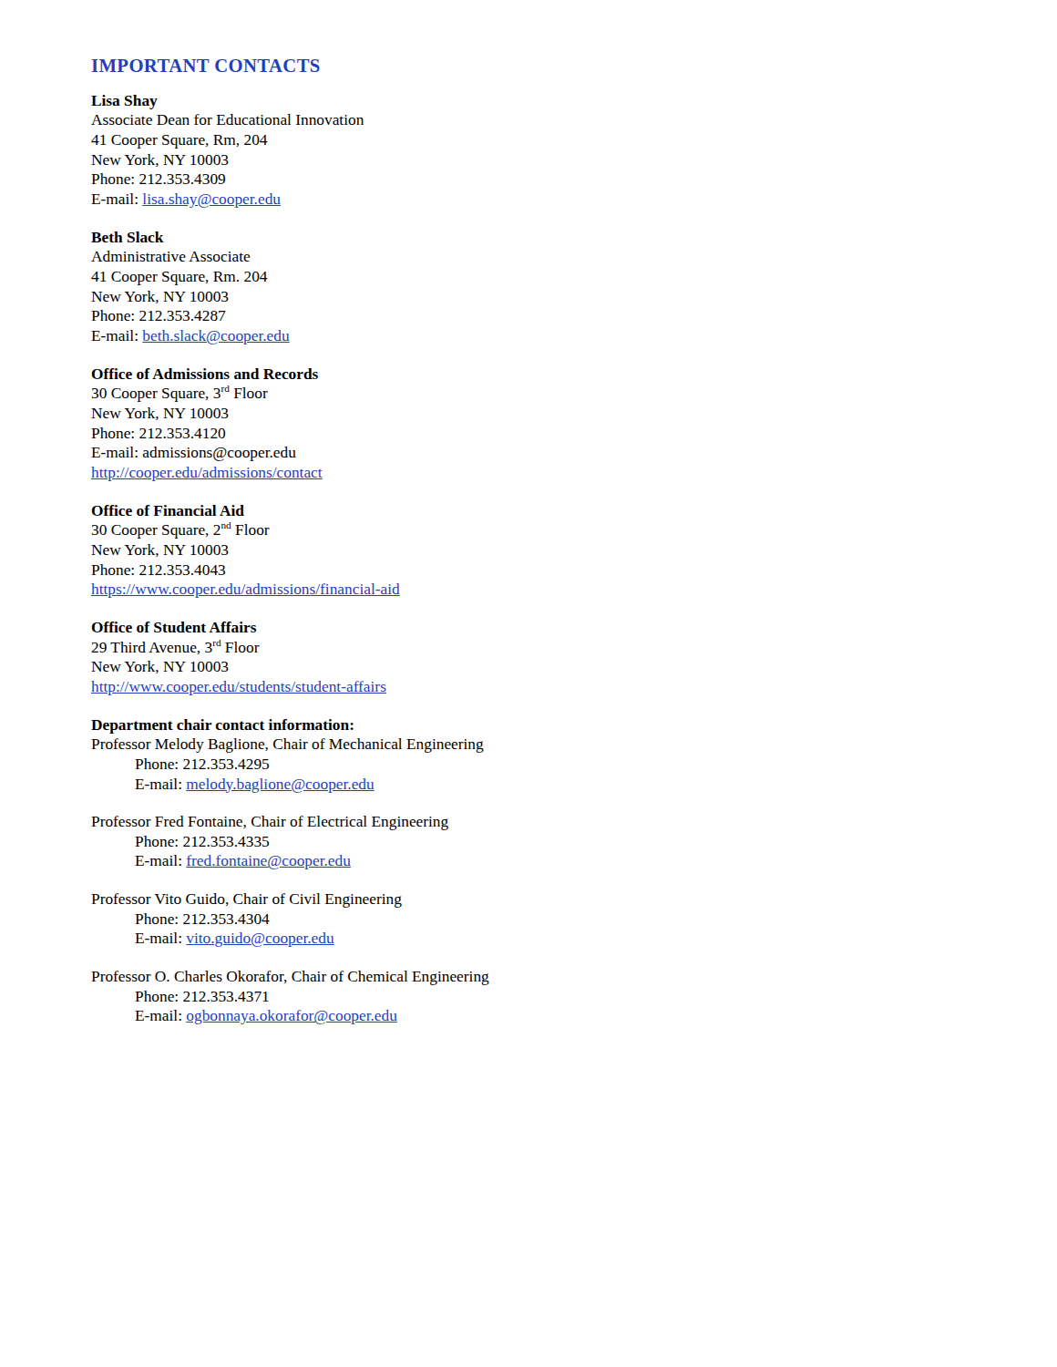IMPORTANT CONTACTS
Lisa Shay
Associate Dean for Educational Innovation
41 Cooper Square, Rm, 204
New York, NY 10003
Phone: 212.353.4309
E-mail: lisa.shay@cooper.edu
Beth Slack
Administrative Associate
41 Cooper Square, Rm. 204
New York, NY 10003
Phone: 212.353.4287
E-mail: beth.slack@cooper.edu
Office of Admissions and Records
30 Cooper Square, 3rd Floor
New York, NY 10003
Phone: 212.353.4120
E-mail: admissions@cooper.edu
http://cooper.edu/admissions/contact
Office of Financial Aid
30 Cooper Square, 2nd Floor
New York, NY 10003
Phone: 212.353.4043
https://www.cooper.edu/admissions/financial-aid
Office of Student Affairs
29 Third Avenue, 3rd Floor
New York, NY 10003
http://www.cooper.edu/students/student-affairs
Department chair contact information:
Professor Melody Baglione, Chair of Mechanical Engineering
Phone: 212.353.4295
E-mail: melody.baglione@cooper.edu
Professor Fred Fontaine, Chair of Electrical Engineering
Phone: 212.353.4335
E-mail: fred.fontaine@cooper.edu
Professor Vito Guido, Chair of Civil Engineering
Phone: 212.353.4304
E-mail: vito.guido@cooper.edu
Professor O. Charles Okorafor, Chair of Chemical Engineering
Phone: 212.353.4371
E-mail: ogbonnaya.okorafor@cooper.edu